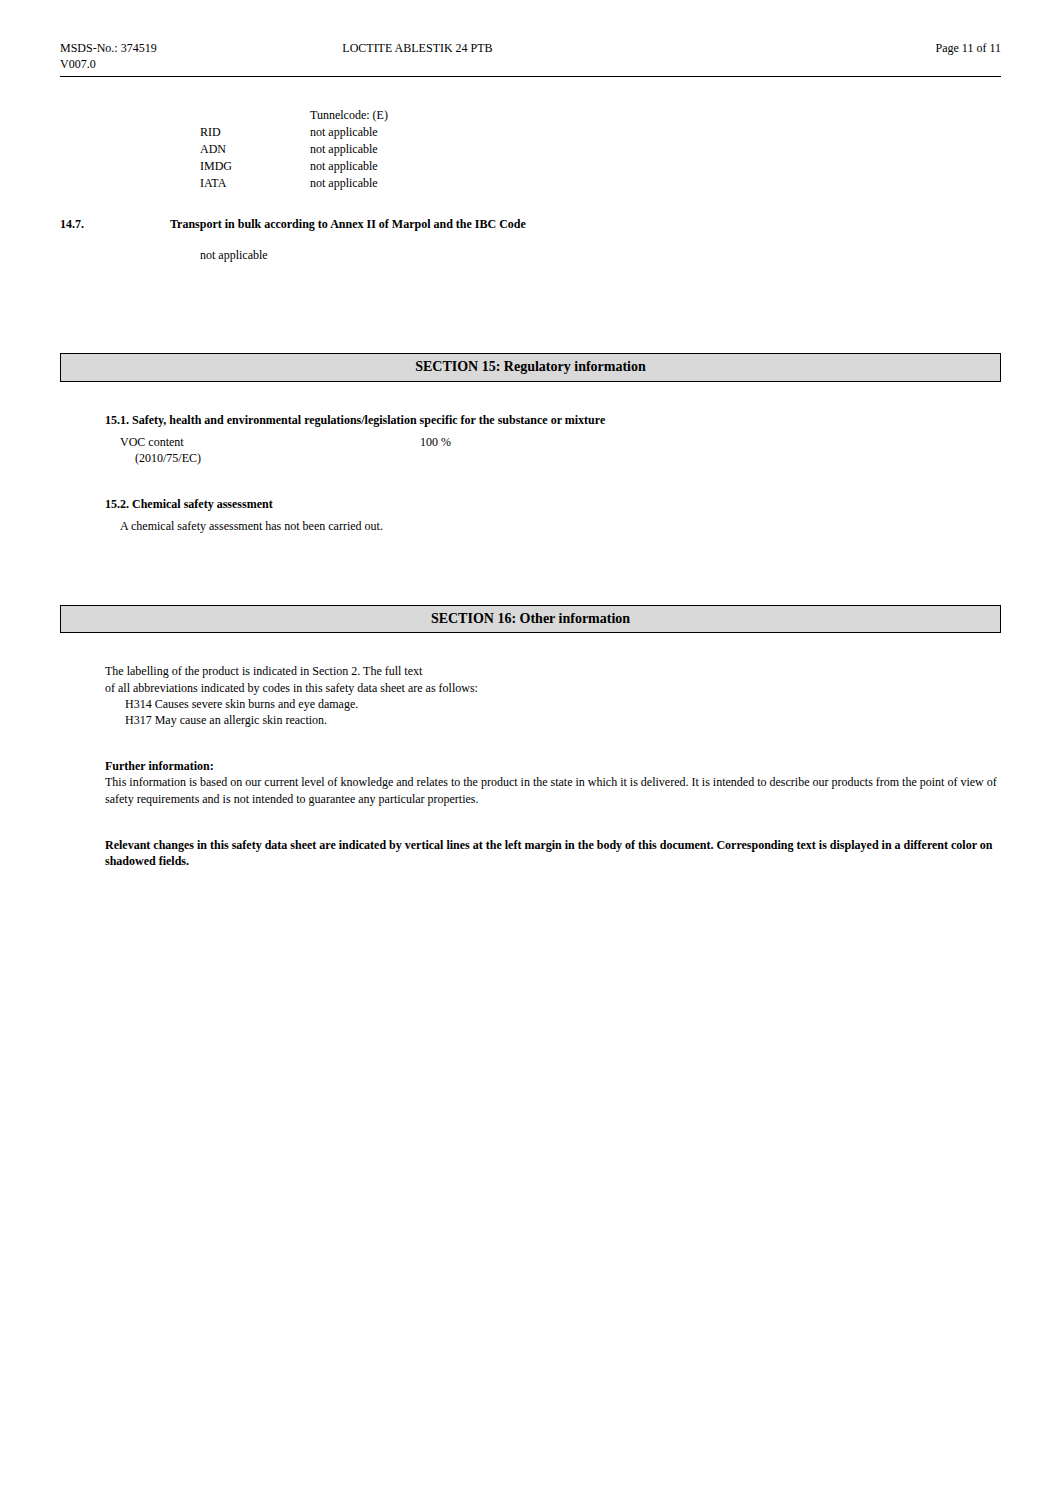MSDS-No.: 374519
V007.0
LOCTITE ABLESTIK 24 PTB
Page 11 of 11
Tunnelcode: (E)
| RID | not applicable |
| ADN | not applicable |
| IMDG | not applicable |
| IATA | not applicable |
14.7. Transport in bulk according to Annex II of Marpol and the IBC Code
not applicable
SECTION 15: Regulatory information
15.1. Safety, health and environmental regulations/legislation specific for the substance or mixture
VOC content
100 %
(2010/75/EC)
15.2. Chemical safety assessment
A chemical safety assessment has not been carried out.
SECTION 16: Other information
The labelling of the product is indicated in Section 2. The full text
of all abbreviations indicated by codes in this safety data sheet are as follows:
H314 Causes severe skin burns and eye damage.
H317 May cause an allergic skin reaction.
Further information:
This information is based on our current level of knowledge and relates to the product in the state in which it is delivered. It is intended to describe our products from the point of view of safety requirements and is not intended to guarantee any particular properties.
Relevant changes in this safety data sheet are indicated by vertical lines at the left margin in the body of this document. Corresponding text is displayed in a different color on shadowed fields.